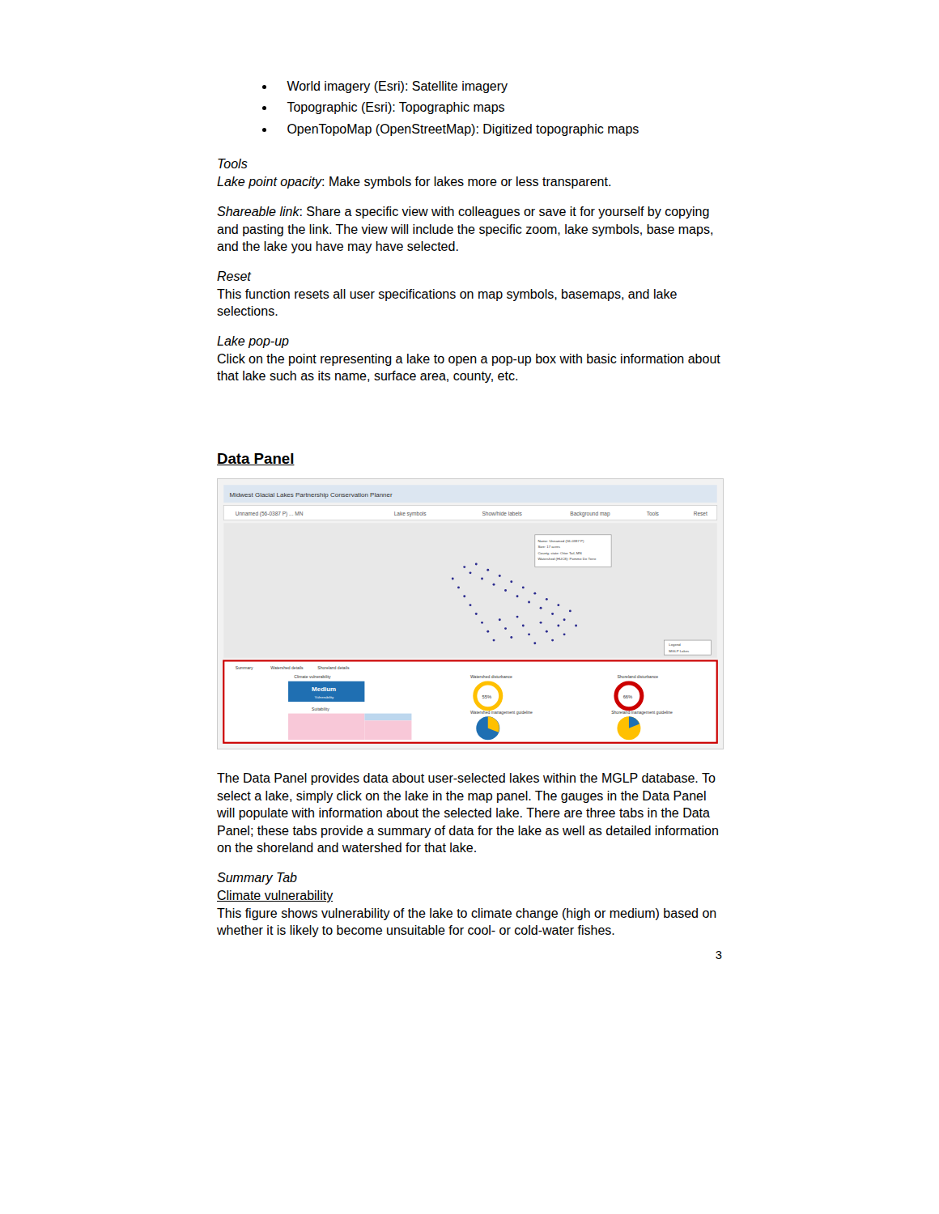World imagery (Esri): Satellite imagery
Topographic (Esri): Topographic maps
OpenTopoMap (OpenStreetMap): Digitized topographic maps
Tools
Lake point opacity: Make symbols for lakes more or less transparent.
Shareable link: Share a specific view with colleagues or save it for yourself by copying and pasting the link. The view will include the specific zoom, lake symbols, base maps, and the lake you have may have selected.
Reset
This function resets all user specifications on map symbols, basemaps, and lake selections.
Lake pop-up
Click on the point representing a lake to open a pop-up box with basic information about that lake such as its name, surface area, county, etc.
Data Panel
The Data Panel provides data about user-selected lakes within the MGLP database. To select a lake, simply click on the lake in the map panel. The gauges in the Data Panel will populate with information about the selected lake. There are three tabs in the Data Panel; these tabs provide a summary of data for the lake as well as detailed information on the shoreland and watershed for that lake.
Summary Tab
Climate vulnerability
This figure shows vulnerability of the lake to climate change (high or medium) based on whether it is likely to become unsuitable for cool- or cold-water fishes.
3